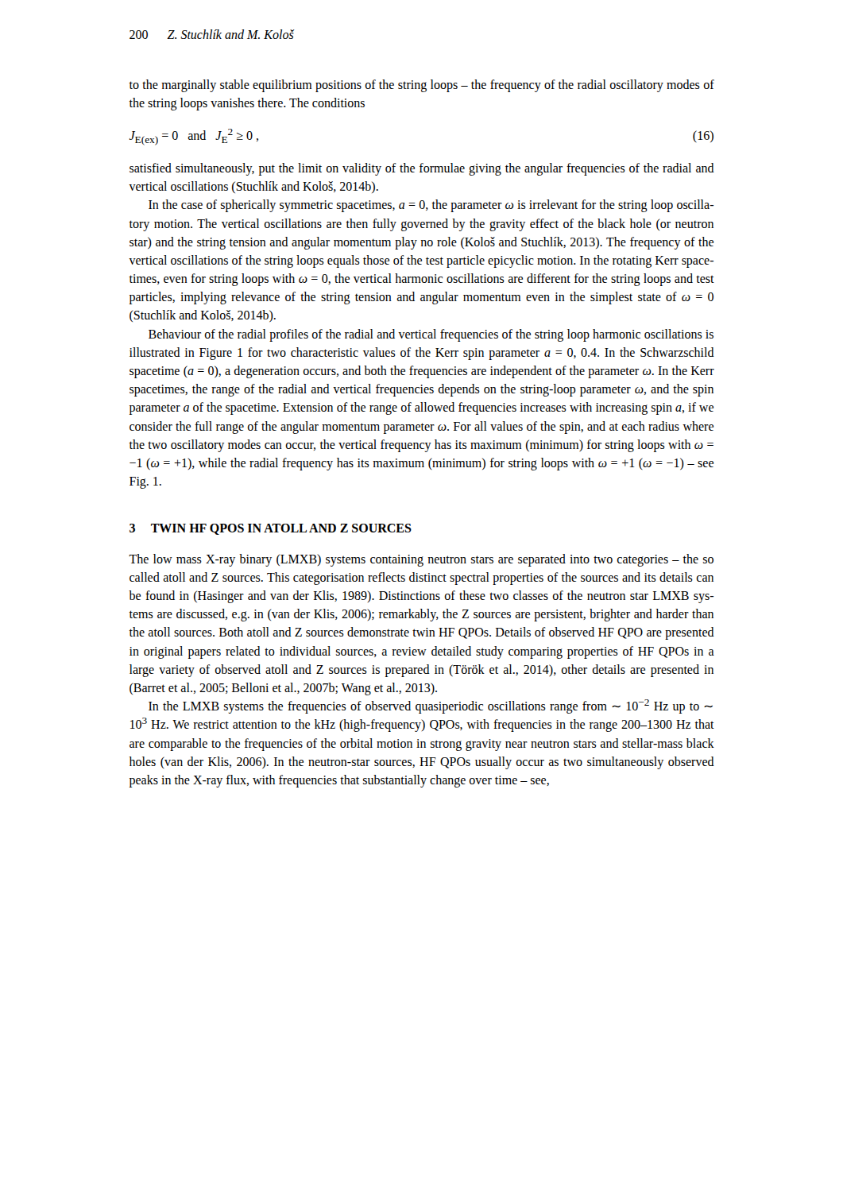200 Z. Stuchlík and M. Kološ
to the marginally stable equilibrium positions of the string loops – the frequency of the radial oscillatory modes of the string loops vanishes there. The conditions
JE(ex) = 0 and JE2 ≥ 0 , (16)
satisfied simultaneously, put the limit on validity of the formulae giving the angular frequencies of the radial and vertical oscillations (Stuchlík and Kološ, 2014b).
In the case of spherically symmetric spacetimes, a = 0, the parameter ω is irrelevant for the string loop oscillatory motion. The vertical oscillations are then fully governed by the gravity effect of the black hole (or neutron star) and the string tension and angular momentum play no role (Kološ and Stuchlík, 2013). The frequency of the vertical oscillations of the string loops equals those of the test particle epicyclic motion. In the rotating Kerr spacetimes, even for string loops with ω = 0, the vertical harmonic oscillations are different for the string loops and test particles, implying relevance of the string tension and angular momentum even in the simplest state of ω = 0 (Stuchlík and Kološ, 2014b).
Behaviour of the radial profiles of the radial and vertical frequencies of the string loop harmonic oscillations is illustrated in Figure 1 for two characteristic values of the Kerr spin parameter a = 0, 0.4. In the Schwarzschild spacetime (a = 0), a degeneration occurs, and both the frequencies are independent of the parameter ω. In the Kerr spacetimes, the range of the radial and vertical frequencies depends on the string-loop parameter ω, and the spin parameter a of the spacetime. Extension of the range of allowed frequencies increases with increasing spin a, if we consider the full range of the angular momentum parameter ω. For all values of the spin, and at each radius where the two oscillatory modes can occur, the vertical frequency has its maximum (minimum) for string loops with ω = −1 (ω = +1), while the radial frequency has its maximum (minimum) for string loops with ω = +1 (ω = −1) – see Fig. 1.
3 Twin HF QPOs in Atoll and Z Sources
The low mass X-ray binary (LMXB) systems containing neutron stars are separated into two categories – the so called atoll and Z sources. This categorisation reflects distinct spectral properties of the sources and its details can be found in (Hasinger and van der Klis, 1989). Distinctions of these two classes of the neutron star LMXB systems are discussed, e.g. in (van der Klis, 2006); remarkably, the Z sources are persistent, brighter and harder than the atoll sources. Both atoll and Z sources demonstrate twin HF QPOs. Details of observed HF QPO are presented in original papers related to individual sources, a review detailed study comparing properties of HF QPOs in a large variety of observed atoll and Z sources is prepared in (Török et al., 2014), other details are presented in (Barret et al., 2005; Belloni et al., 2007b; Wang et al., 2013).
In the LMXB systems the frequencies of observed quasiperiodic oscillations range from ∼ 10−2 Hz up to ∼ 103 Hz. We restrict attention to the kHz (high-frequency) QPOs, with frequencies in the range 200–1300 Hz that are comparable to the frequencies of the orbital motion in strong gravity near neutron stars and stellar-mass black holes (van der Klis, 2006). In the neutron-star sources, HF QPOs usually occur as two simultaneously observed peaks in the X-ray flux, with frequencies that substantially change over time – see,